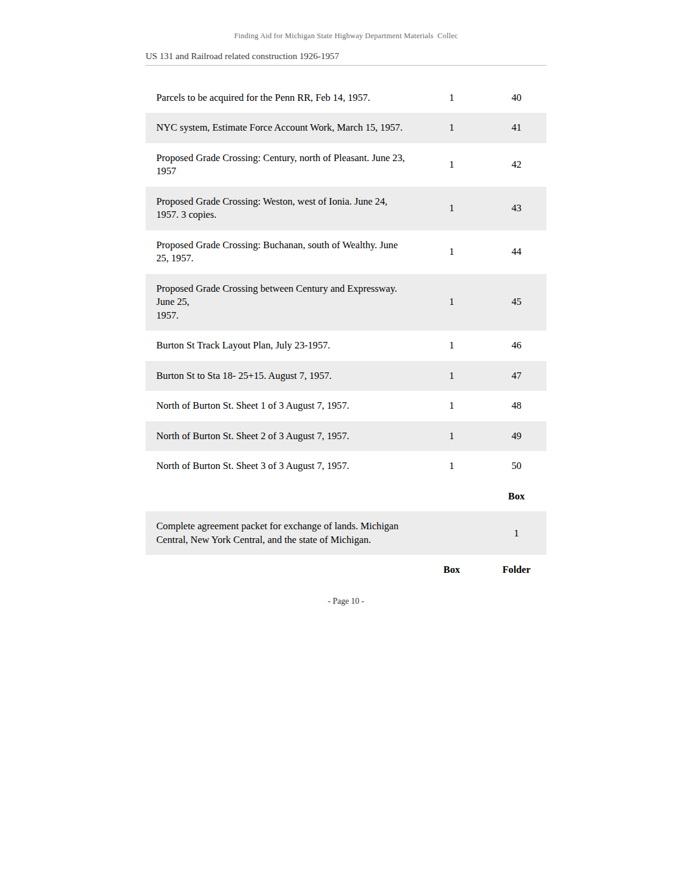Finding Aid for Michigan State Highway Department Materials Collec
US 131 and Railroad related construction 1926-1957
| Parcels to be acquired for the Penn RR, Feb 14, 1957. | 1 | 40 |
| NYC system, Estimate Force Account Work, March 15, 1957. | 1 | 41 |
| Proposed Grade Crossing: Century, north of Pleasant. June 23, 1957 | 1 | 42 |
| Proposed Grade Crossing: Weston, west of Ionia. June 24, 1957. 3 copies. | 1 | 43 |
| Proposed Grade Crossing: Buchanan, south of Wealthy. June 25, 1957. | 1 | 44 |
| Proposed Grade Crossing between Century and Expressway. June 25, 1957. | 1 | 45 |
| Burton St Track Layout Plan, July 23-1957. | 1 | 46 |
| Burton St to Sta 18- 25+15. August 7, 1957. | 1 | 47 |
| North of Burton St. Sheet 1 of 3 August 7, 1957. | 1 | 48 |
| North of Burton St. Sheet 2 of 3 August 7, 1957. | 1 | 49 |
| North of Burton St. Sheet 3 of 3 August 7, 1957. | 1 | 50 |
| | | Box |
| Complete agreement packet for exchange of lands. Michigan Central, New York Central, and the state of Michigan. | | 1 |
| | Box | Folder |
- Page 10 -